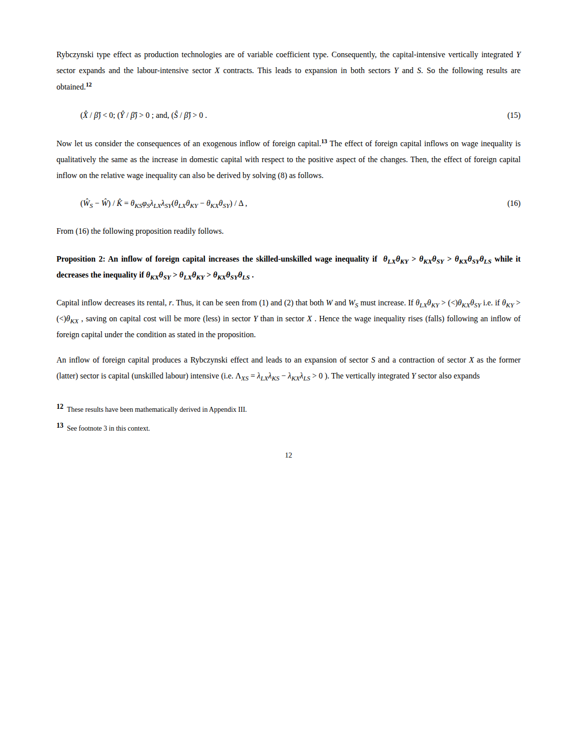Rybczynski type effect as production technologies are of variable coefficient type. Consequently, the capital-intensive vertically integrated Y sector expands and the labour-intensive sector X contracts. This leads to expansion in both sectors Y and S. So the following results are obtained.12
(X̂ / β̂) < 0; (Ŷ / β̂) > 0 ; and, (Ŝ / β̂) > 0 . (15)
Now let us consider the consequences of an exogenous inflow of foreign capital.13 The effect of foreign capital inflows on wage inequality is qualitatively the same as the increase in domestic capital with respect to the positive aspect of the changes. Then, the effect of foreign capital inflow on the relative wage inequality can also be derived by solving (8) as follows.
(ŴS − Ŵ) / K̂ = θKS φS λLX λSY(θLX θKY − θKX θSY) / Δ , (16)
From (16) the following proposition readily follows.
Proposition 2: An inflow of foreign capital increases the skilled-unskilled wage inequality if θLX θKY > θKX θSY > θKX θSY θLS while it decreases the inequality if θKX θSY > θLX θKY > θKX θSY θLS .
Capital inflow decreases its rental, r. Thus, it can be seen from (1) and (2) that both W and WS must increase. If θLX θKY > (<)θKX θSY i.e. if θKY > (<)θKX , saving on capital cost will be more (less) in sector Y than in sector X . Hence the wage inequality rises (falls) following an inflow of foreign capital under the condition as stated in the proposition.
An inflow of foreign capital produces a Rybczynski effect and leads to an expansion of sector S and a contraction of sector X as the former (latter) sector is capital (unskilled labour) intensive (i.e. ΛXS = λLX λKS − λKX λLS > 0 ). The vertically integrated Y sector also expands
12 These results have been mathematically derived in Appendix III.
13 See footnote 3 in this context.
12